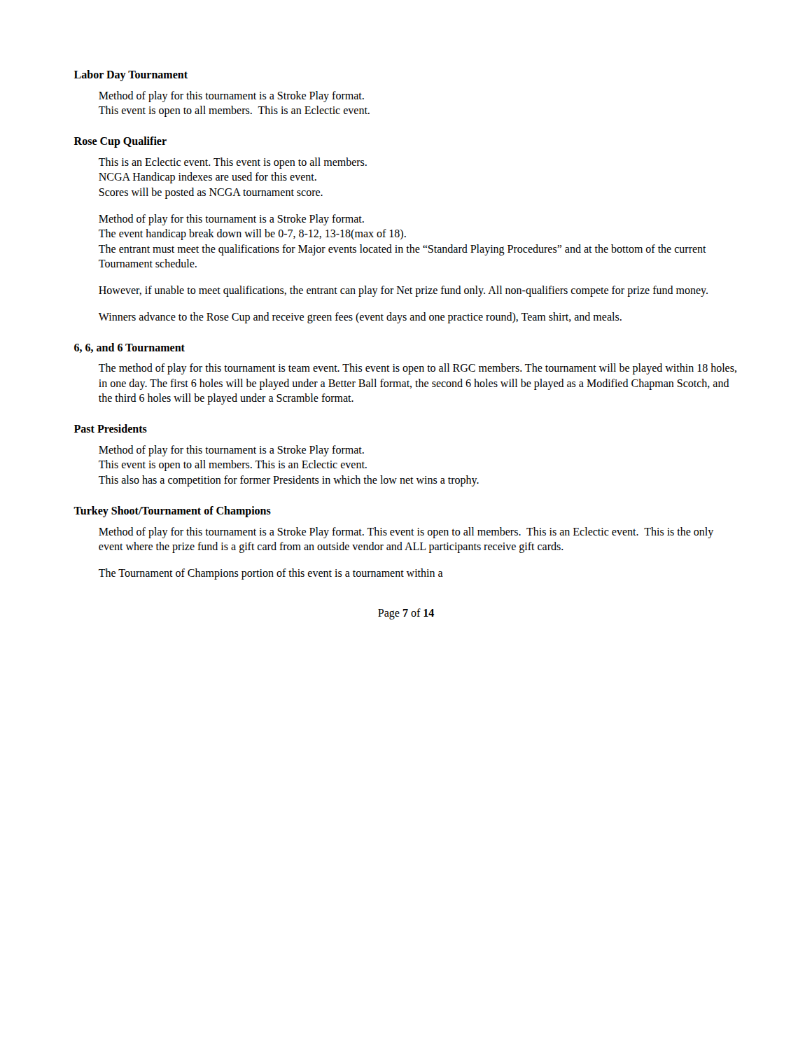Labor Day Tournament
Method of play for this tournament is a Stroke Play format.
This event is open to all members. This is an Eclectic event.
Rose Cup Qualifier
This is an Eclectic event. This event is open to all members.
NCGA Handicap indexes are used for this event.
Scores will be posted as NCGA tournament score.
Method of play for this tournament is a Stroke Play format.
The event handicap break down will be 0-7, 8-12, 13-18(max of 18).
The entrant must meet the qualifications for Major events located in the “Standard Playing Procedures” and at the bottom of the current Tournament schedule.
However, if unable to meet qualifications, the entrant can play for Net prize fund only. All non-qualifiers compete for prize fund money.
Winners advance to the Rose Cup and receive green fees (event days and one practice round), Team shirt, and meals.
6, 6, and 6 Tournament
The method of play for this tournament is team event. This event is open to all RGC members. The tournament will be played within 18 holes, in one day. The first 6 holes will be played under a Better Ball format, the second 6 holes will be played as a Modified Chapman Scotch, and the third 6 holes will be played under a Scramble format.
Past Presidents
Method of play for this tournament is a Stroke Play format.
This event is open to all members. This is an Eclectic event.
This also has a competition for former Presidents in which the low net wins a trophy.
Turkey Shoot/Tournament of Champions
Method of play for this tournament is a Stroke Play format. This event is open to all members. This is an Eclectic event. This is the only event where the prize fund is a gift card from an outside vendor and ALL participants receive gift cards.
The Tournament of Champions portion of this event is a tournament within a
Page 7 of 14